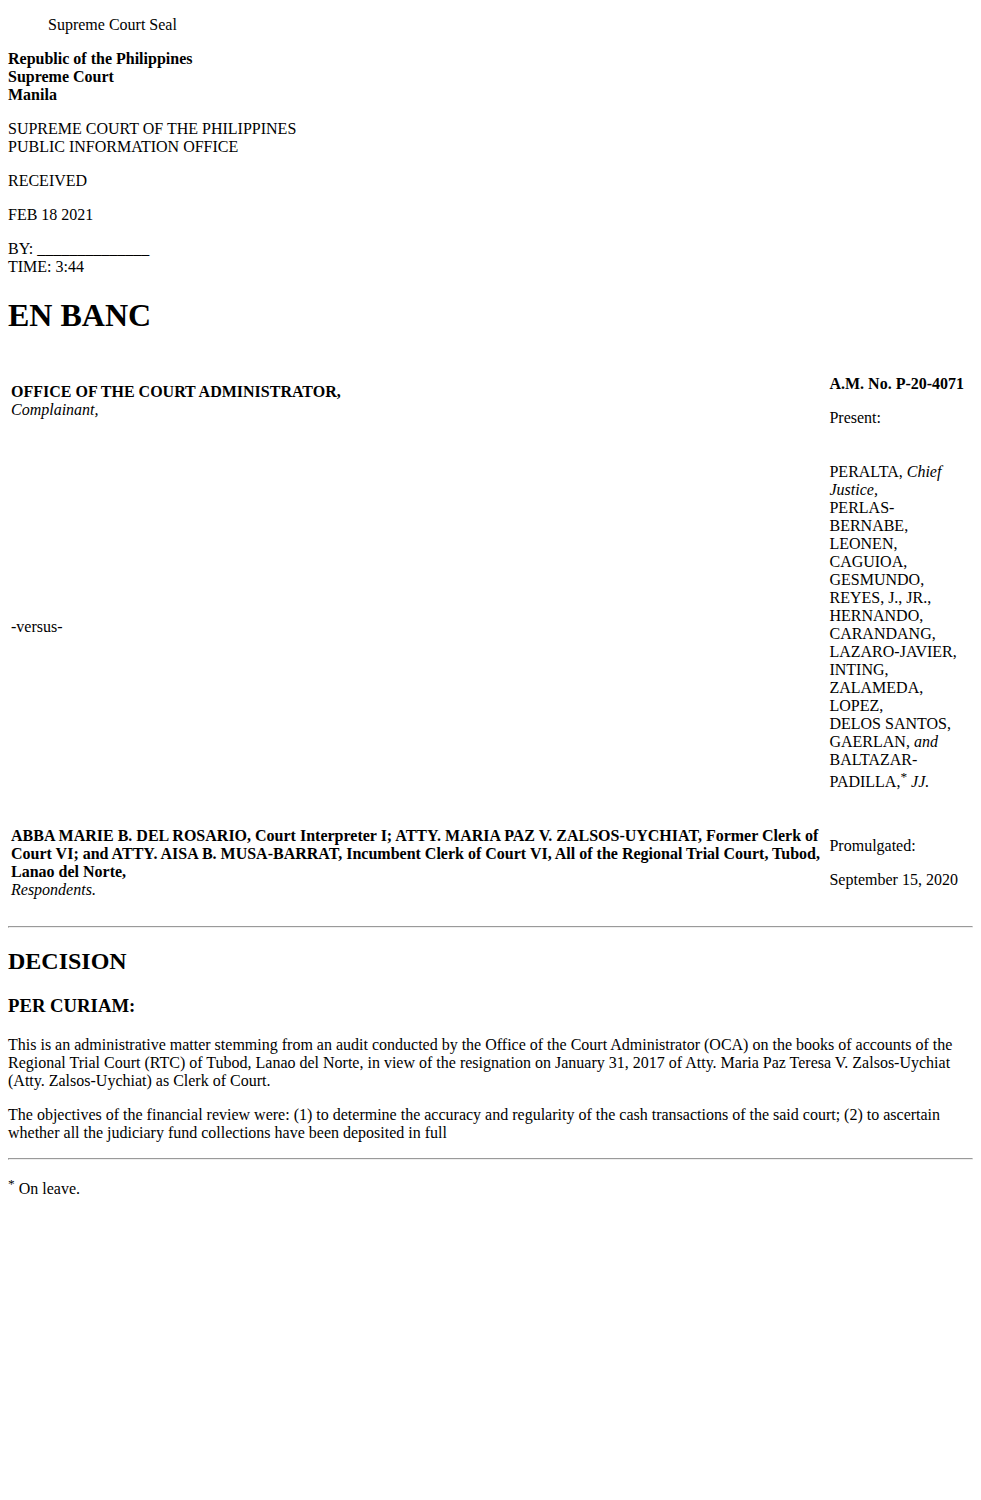Supreme Court Seal
Republic of the Philippines
Supreme Court
Manila
SUPREME COURT OF THE PHILIPPINES
PUBLIC INFORMATION OFFICE
RECEIVED
FEB 18 2021
BY: ______________
TIME: 3:44
EN BANC
| OFFICE OF THE COURT ADMINISTRATOR, Complainant, | A.M. No. P-20-4071 Present: |
| -versus- | PERALTA, Chief Justice, PERLAS-BERNABE, LEONEN, CAGUIOA, GESMUNDO, REYES, J., JR., HERNANDO, CARANDANG, LAZARO-JAVIER, INTING, ZALAMEDA, LOPEZ, DELOS SANTOS, GAERLAN, and BALTAZAR-PADILLA, * JJ. |
| ABBA MARIE B. DEL ROSARIO, Court Interpreter I; ATTY. MARIA PAZ V. ZALSOS-UYCHIAT, Former Clerk of Court VI; and ATTY. AISA B. MUSA-BARRAT, Incumbent Clerk of Court VI, All of the Regional Trial Court, Tubod, Lanao del Norte, Respondents. | Promulgated: September 15, 2020 |
DECISION
PER CURIAM:
This is an administrative matter stemming from an audit conducted by the Office of the Court Administrator (OCA) on the books of accounts of the Regional Trial Court (RTC) of Tubod, Lanao del Norte, in view of the resignation on January 31, 2017 of Atty. Maria Paz Teresa V. Zalsos-Uychiat (Atty. Zalsos-Uychiat) as Clerk of Court.
The objectives of the financial review were: (1) to determine the accuracy and regularity of the cash transactions of the said court; (2) to ascertain whether all the judiciary fund collections have been deposited in full
* On leave.